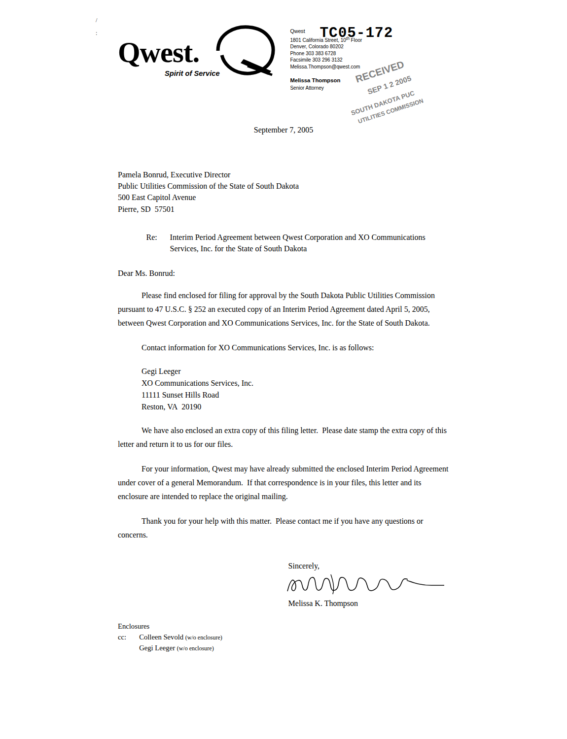/ :
Qwest.
Spirit of Service
TC05-172
Qwest
1801 California Street, 10th Floor
Denver, Colorado 80202
Phone 303 383 6728
Facsimile 303 296 3132
Melissa.Thompson@qwest.com
Melissa Thompson Senior Attorney
RECEIVED SEP 1 2 2005 SOUTH DAKOTA PUC UTILITIES COMMISSION
September 7, 2005
Pamela Bonrud, Executive Director
Public Utilities Commission of the State of South Dakota
500 East Capitol Avenue
Pierre, SD 57501
Re:
Interim Period Agreement between Qwest Corporation and XO Communications Services, Inc. for the State of South Dakota
Dear Ms. Bonrud:
Please find enclosed for filing for approval by the South Dakota Public Utilities Commission pursuant to 47 U.S.C. § 252 an executed copy of an Interim Period Agreement dated April 5, 2005, between Qwest Corporation and XO Communications Services, Inc. for the State of South Dakota.
Contact information for XO Communications Services, Inc. is as follows:
Gegi Leeger
XO Communications Services, Inc.
11111 Sunset Hills Road
Reston, VA 20190
We have also enclosed an extra copy of this filing letter. Please date stamp the extra copy of this letter and return it to us for our files.
For your information, Qwest may have already submitted the enclosed Interim Period Agreement under cover of a general Memorandum. If that correspondence is in your files, this letter and its enclosure are intended to replace the original mailing.
Thank you for your help with this matter. Please contact me if you have any questions or concerns.
Sincerely,
Melissa K. Thompson
Enclosures
cc:
Colleen Sevold (w/o enclosure)
Gegi Leeger (w/o enclosure)